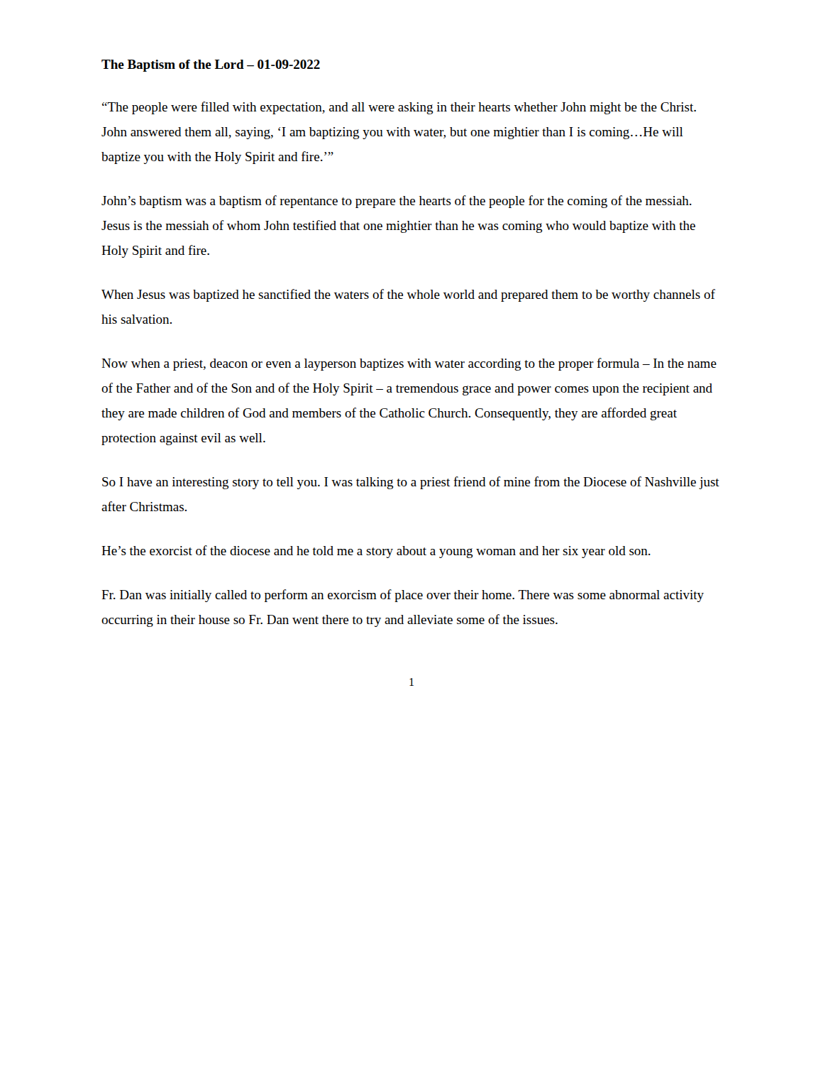The Baptism of the Lord – 01-09-2022
“The people were filled with expectation, and all were asking in their hearts whether John might be the Christ. John answered them all, saying, ‘I am baptizing you with water, but one mightier than I is coming…He will baptize you with the Holy Spirit and fire.’”
John’s baptism was a baptism of repentance to prepare the hearts of the people for the coming of the messiah. Jesus is the messiah of whom John testified that one mightier than he was coming who would baptize with the Holy Spirit and fire.
When Jesus was baptized he sanctified the waters of the whole world and prepared them to be worthy channels of his salvation.
Now when a priest, deacon or even a layperson baptizes with water according to the proper formula – In the name of the Father and of the Son and of the Holy Spirit – a tremendous grace and power comes upon the recipient and they are made children of God and members of the Catholic Church. Consequently, they are afforded great protection against evil as well.
So I have an interesting story to tell you. I was talking to a priest friend of mine from the Diocese of Nashville just after Christmas.
He’s the exorcist of the diocese and he told me a story about a young woman and her six year old son.
Fr. Dan was initially called to perform an exorcism of place over their home. There was some abnormal activity occurring in their house so Fr. Dan went there to try and alleviate some of the issues.
1